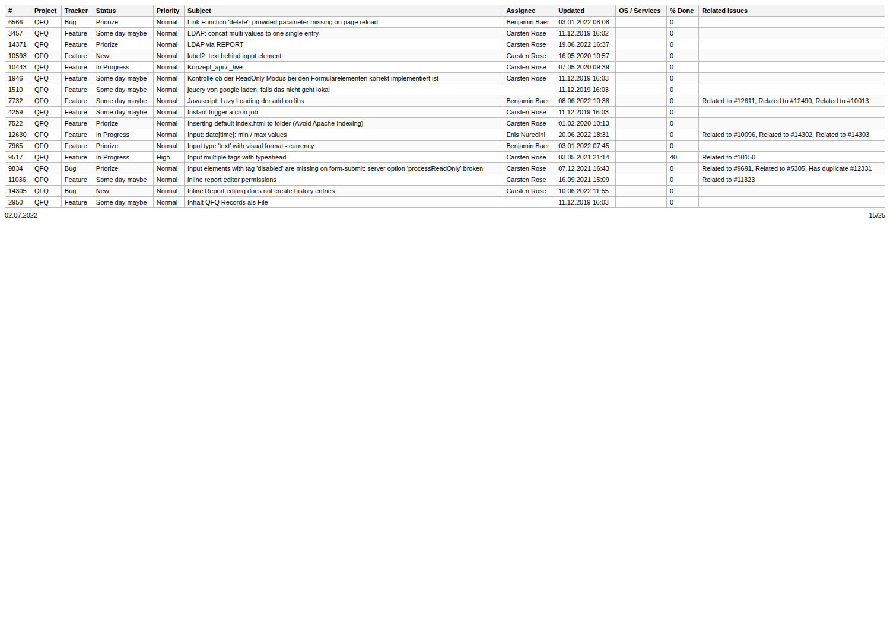| # | Project | Tracker | Status | Priority | Subject | Assignee | Updated | OS / Services | % Done | Related issues |
| --- | --- | --- | --- | --- | --- | --- | --- | --- | --- | --- |
| 6566 | QFQ | Bug | Priorize | Normal | Link Function 'delete': provided parameter missing on page reload | Benjamin Baer | 03.01.2022 08:08 | | 0 | |
| 3457 | QFQ | Feature | Some day maybe | Normal | LDAP: concat multi values to one single entry | Carsten Rose | 11.12.2019 16:02 | | 0 | |
| 14371 | QFQ | Feature | Priorize | Normal | LDAP via REPORT | Carsten Rose | 19.06.2022 16:37 | | 0 | |
| 10593 | QFQ | Feature | New | Normal | label2: text behind input element | Carsten Rose | 16.05.2020 10:57 | | 0 | |
| 10443 | QFQ | Feature | In Progress | Normal | Konzept_api / _live | Carsten Rose | 07.05.2020 09:39 | | 0 | |
| 1946 | QFQ | Feature | Some day maybe | Normal | Kontrolle ob der ReadOnly Modus bei den Formularelementen korrekt implementiert ist | Carsten Rose | 11.12.2019 16:03 | | 0 | |
| 1510 | QFQ | Feature | Some day maybe | Normal | jquery von google laden, falls das nicht geht lokal | | 11.12.2019 16:03 | | 0 | |
| 7732 | QFQ | Feature | Some day maybe | Normal | Javascript: Lazy Loading der add on libs | Benjamin Baer | 08.06.2022 10:38 | | 0 | Related to #12611, Related to #12490, Related to #10013 |
| 4259 | QFQ | Feature | Some day maybe | Normal | Instant trigger a cron job | Carsten Rose | 11.12.2019 16:03 | | 0 | |
| 7522 | QFQ | Feature | Priorize | Normal | Inserting default index.html to folder (Avoid Apache Indexing) | Carsten Rose | 01.02.2020 10:13 | | 0 | |
| 12630 | QFQ | Feature | In Progress | Normal | Input: date[time]: min / max values | Enis Nuredini | 20.06.2022 18:31 | | 0 | Related to #10096, Related to #14302, Related to #14303 |
| 7965 | QFQ | Feature | Priorize | Normal | Input type 'text' with visual format - currency | Benjamin Baer | 03.01.2022 07:45 | | 0 | |
| 9517 | QFQ | Feature | In Progress | High | Input multiple tags with typeahead | Carsten Rose | 03.05.2021 21:14 | | 40 | Related to #10150 |
| 9834 | QFQ | Bug | Priorize | Normal | Input elements with tag 'disabled' are missing on form-submit: server option 'processReadOnly' broken | Carsten Rose | 07.12.2021 16:43 | | 0 | Related to #9691, Related to #5305, Has duplicate #12331 |
| 11036 | QFQ | Feature | Some day maybe | Normal | inline report editor permissions | Carsten Rose | 16.09.2021 15:09 | | 0 | Related to #11323 |
| 14305 | QFQ | Bug | New | Normal | Inline Report editing does not create history entries | Carsten Rose | 10.06.2022 11:55 | | 0 | |
| 2950 | QFQ | Feature | Some day maybe | Normal | Inhalt QFQ Records als File | | 11.12.2019 16:03 | | 0 | |
02.07.2022 15/25